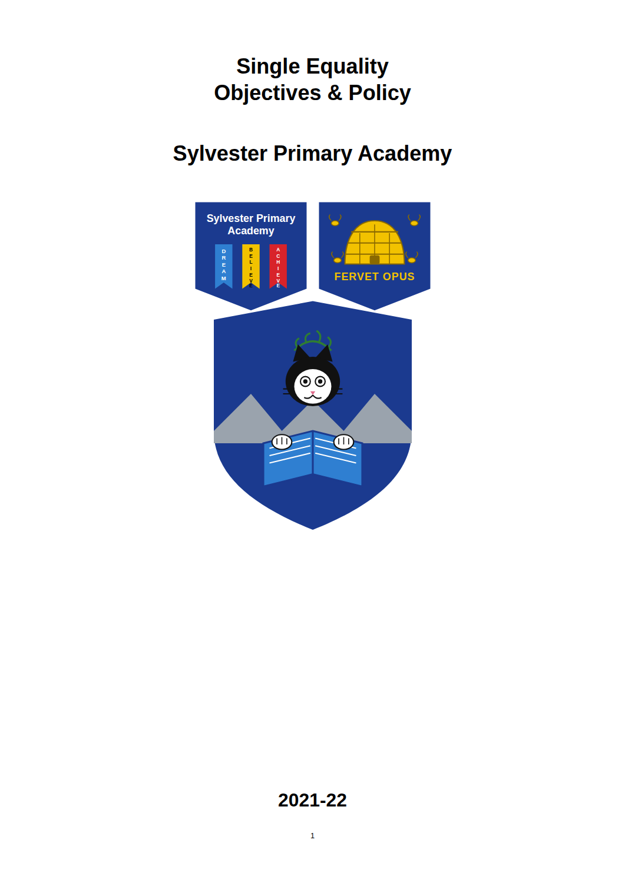Single Equality Objectives & Policy
Sylvester Primary Academy
Sylvester Primary Academy crest Left banner reads Sylvester Primary Academy with vertical ribbons spelling DREAM, BELIEVE, ACHIEVE. Right banner shows a beehive with bees and the motto FERVET OPUS. Below, a shield shows a cat wearing a laurel wreath reading an open book. Sylvester Primary Academy D R E A M B E L I E V E A C H I E V E FERVET OPUS
2021-22
1